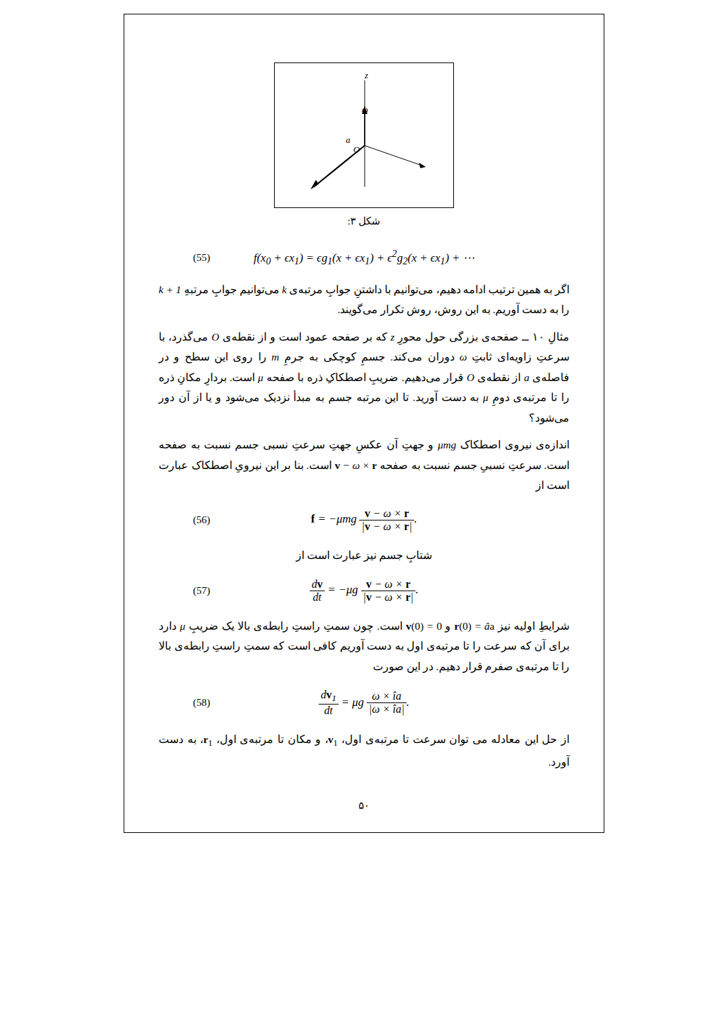z ω a O
شکل ۳:
(55) f(x0 + ϵx1) = ϵg1(x + ϵx1) + ϵ2g2(x + ϵx1) + ⋯
اگر به همین ترتیب ادامه دهیم، می‌توانیم با داشتنِ جوابِ مرتبه‌ی k می‌توانیم جوابِ مرتبهِ k + 1 را به دست آوریم. به این روش، روش تکرار می‌گویند.
مثالِ ۱۰ ــ صفحه‌ی بزرگی حول محورِ z که بر صفحه عمود است و از نقطه‌ی O می‌گذرد، با سرعتِ زاویه‌ای ثابتِ ω دوران می‌کند. جسمِ کوچکی به جرمِ m را روی این سطح و در فاصله‌ی a از نقطه‌ی O قرار می‌دهیم. ضریبِ اصطکاکِ ذره با صفحه μ است. بردارِ مکانِ ذره را تا مرتبه‌ی دومِ μ به دست آورید. تا این مرتبه جسم به مبدأ نزدیک می‌شود و یا از آن دور می‌شود؟
اندازه‌ی نیروی اصطکاک μmg و جهتِ آن عکسِ جهتِ سرعتِ نسبی جسم نسبت به صفحه است. سرعتِ نسبیِ جسم نسبت به صفحه v − ω × r است. بنا بر این نیرویِ اصطکاک عبارت است از
(56) f = −μmg v − ω × r|v − ω × r|.
شتابِ جسم نیز عبارت است از
(57) dv dt = −μg v − ω × r|v − ω × r|.
شرایطِ اولیه نیز r(0) = âa و v(0) = 0 است. چون سمتِ راستِ رابطه‌ی بالا یک ضریبِ μ دارد برای آن که سرعت را تا مرتبه‌ی اول به دست آوریم کافی است که سمتِ راستِ رابطه‌ی بالا را تا مرتبه‌ی صفرم قرار دهیم. در این صورت
(58) dv1 dt = μg ω × îa|ω × îa|.
از حل این معادله می توان سرعت تا مرتبه‌ی اول، v1، و مکان تا مرتبه‌ی اول، r1، به دست آورد.
۵۰